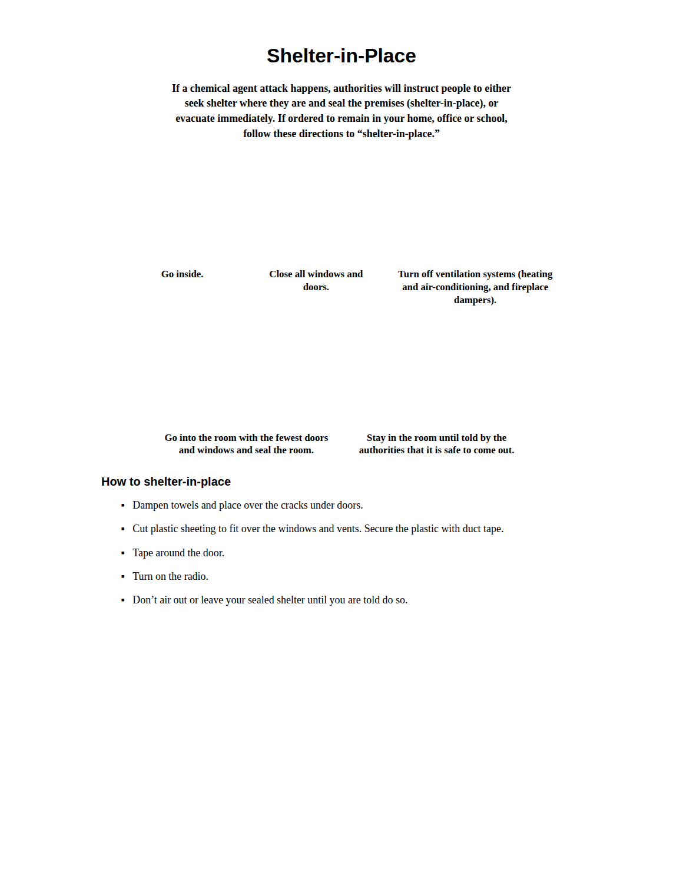Shelter-in-Place
If a chemical agent attack happens, authorities will instruct people to either seek shelter where they are and seal the premises (shelter-in-place), or evacuate immediately. If ordered to remain in your home, office or school, follow these directions to “shelter-in-place.”
Go inside.
Close all windows and doors.
Turn off ventilation systems (heating and air-conditioning, and fireplace dampers).
Go into the room with the fewest doors and windows and seal the room.
Stay in the room until told by the authorities that it is safe to come out.
How to shelter-in-place
Dampen towels and place over the cracks under doors.
Cut plastic sheeting to fit over the windows and vents. Secure the plastic with duct tape.
Tape around the door.
Turn on the radio.
Don’t air out or leave your sealed shelter until you are told do so.